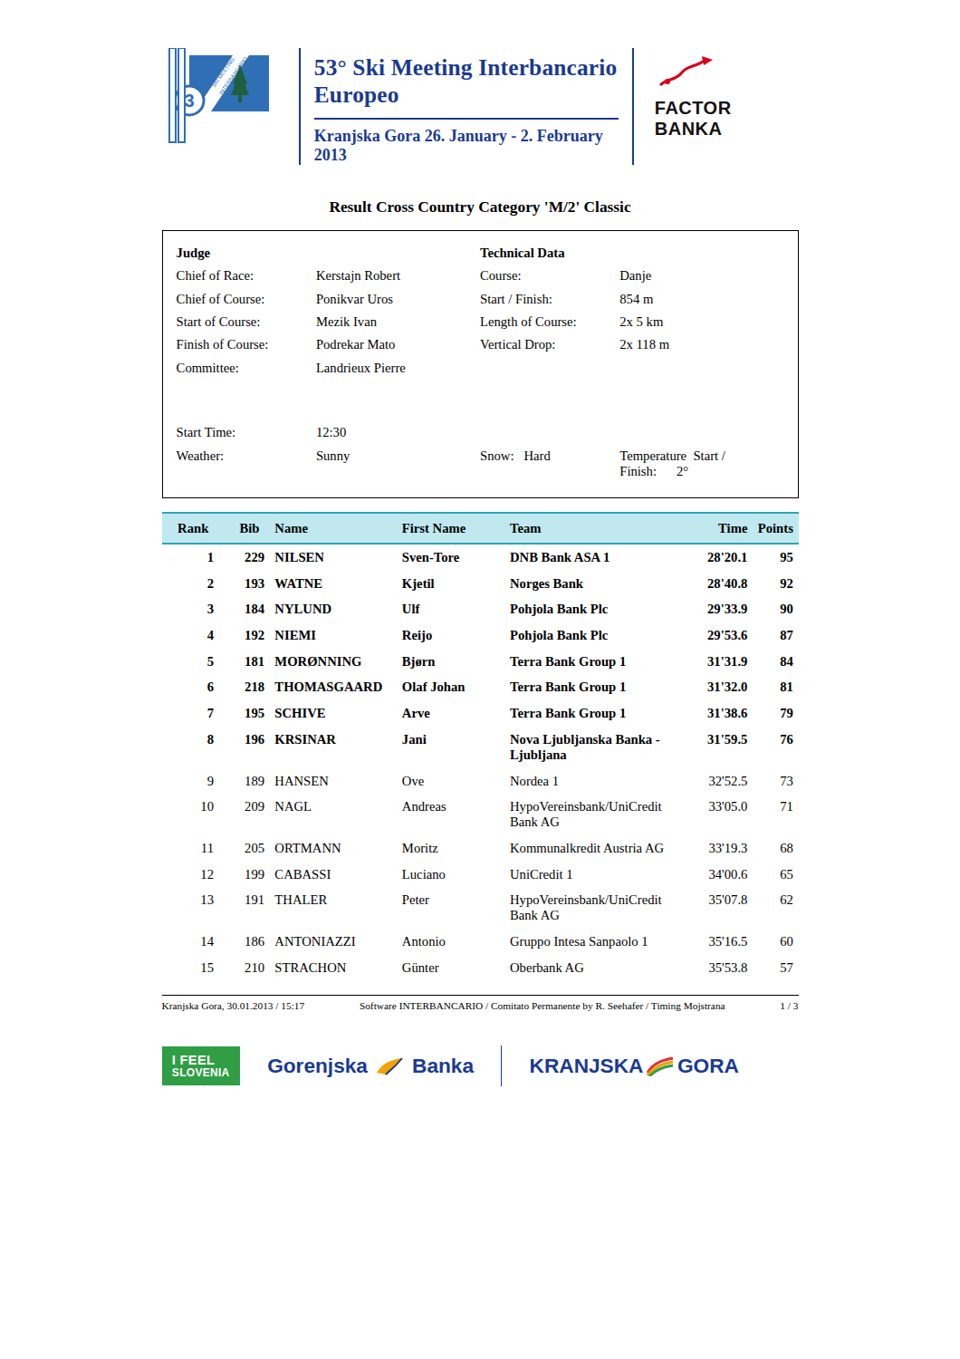3 SKI MEETING INTERBANCARIO
53° Ski Meeting Interbancario Europeo
Kranjska Gora 26. January - 2. February 2013
FACTOR BANKA
Result Cross Country Category 'M/2' Classic
| Judge | | Technical Data | |
| Chief of Race: | Kerstajn Robert | Course: | Danje |
| Chief of Course: | Ponikvar Uros | Start / Finish: | 854 m |
| Start of Course: | Mezik Ivan | Length of Course: | 2x 5 km |
| Finish of Course: | Podrekar Mato | Vertical Drop: | 2x 118 m |
| Committee: | Landrieux Pierre | | |
| Start Time: | 12:30 | | |
| Weather: | Sunny | Snow: Hard | Temperature Start / Finish: 2° |
| Rank | Bib | Name | First Name | Team | Time | Points |
| --- | --- | --- | --- | --- | --- | --- |
| 1 | 229 | NILSEN | Sven-Tore | DNB Bank ASA 1 | 28'20.1 | 95 |
| 2 | 193 | WATNE | Kjetil | Norges Bank | 28'40.8 | 92 |
| 3 | 184 | NYLUND | Ulf | Pohjola Bank Plc | 29'33.9 | 90 |
| 4 | 192 | NIEMI | Reijo | Pohjola Bank Plc | 29'53.6 | 87 |
| 5 | 181 | MORØNNING | Bjørn | Terra Bank Group 1 | 31'31.9 | 84 |
| 6 | 218 | THOMASGAARD | Olaf Johan | Terra Bank Group 1 | 31'32.0 | 81 |
| 7 | 195 | SCHIVE | Arve | Terra Bank Group 1 | 31'38.6 | 79 |
| 8 | 196 | KRSINAR | Jani | Nova Ljubljanska Banka - Ljubljana | 31'59.5 | 76 |
| 9 | 189 | HANSEN | Ove | Nordea 1 | 32'52.5 | 73 |
| 10 | 209 | NAGL | Andreas | HypoVereinsbank/UniCredit Bank AG | 33'05.0 | 71 |
| 11 | 205 | ORTMANN | Moritz | Kommunalkredit Austria AG | 33'19.3 | 68 |
| 12 | 199 | CABASSI | Luciano | UniCredit 1 | 34'00.6 | 65 |
| 13 | 191 | THALER | Peter | HypoVereinsbank/UniCredit Bank AG | 35'07.8 | 62 |
| 14 | 186 | ANTONIAZZI | Antonio | Gruppo Intesa Sanpaolo 1 | 35'16.5 | 60 |
| 15 | 210 | STRACHON | Günter | Oberbank AG | 35'53.8 | 57 |
Kranjska Gora, 30.01.2013 / 15:17
Software INTERBANCARIO / Comitato Permanente by R. Seehafer / Timing Mojstrana
1 / 3
I FEELSLOVENIA
Gorenjska Banka
KRANJSKA GORA